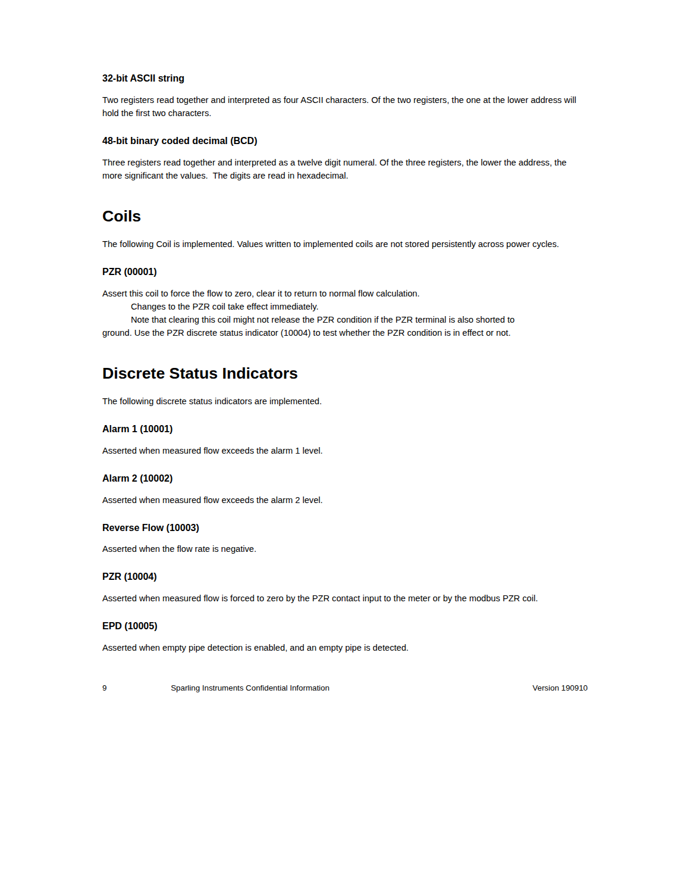32-bit ASCII string
Two registers read together and interpreted as four ASCII characters. Of the two registers, the one at the lower address will hold the first two characters.
48-bit binary coded decimal (BCD)
Three registers read together and interpreted as a twelve digit numeral. Of the three registers, the lower the address, the more significant the values. The digits are read in hexadecimal.
Coils
The following Coil is implemented. Values written to implemented coils are not stored persistently across power cycles.
PZR (00001)
Assert this coil to force the flow to zero, clear it to return to normal flow calculation.
Changes to the PZR coil take effect immediately.
Note that clearing this coil might not release the PZR condition if the PZR terminal is also shorted to
ground. Use the PZR discrete status indicator (10004) to test whether the PZR condition is in effect or not.
Discrete Status Indicators
The following discrete status indicators are implemented.
Alarm 1 (10001)
Asserted when measured flow exceeds the alarm 1 level.
Alarm 2 (10002)
Asserted when measured flow exceeds the alarm 2 level.
Reverse Flow (10003)
Asserted when the flow rate is negative.
PZR (10004)
Asserted when measured flow is forced to zero by the PZR contact input to the meter or by the modbus PZR coil.
EPD (10005)
Asserted when empty pipe detection is enabled, and an empty pipe is detected.
9
Sparling Instruments Confidential Information
Version 190910